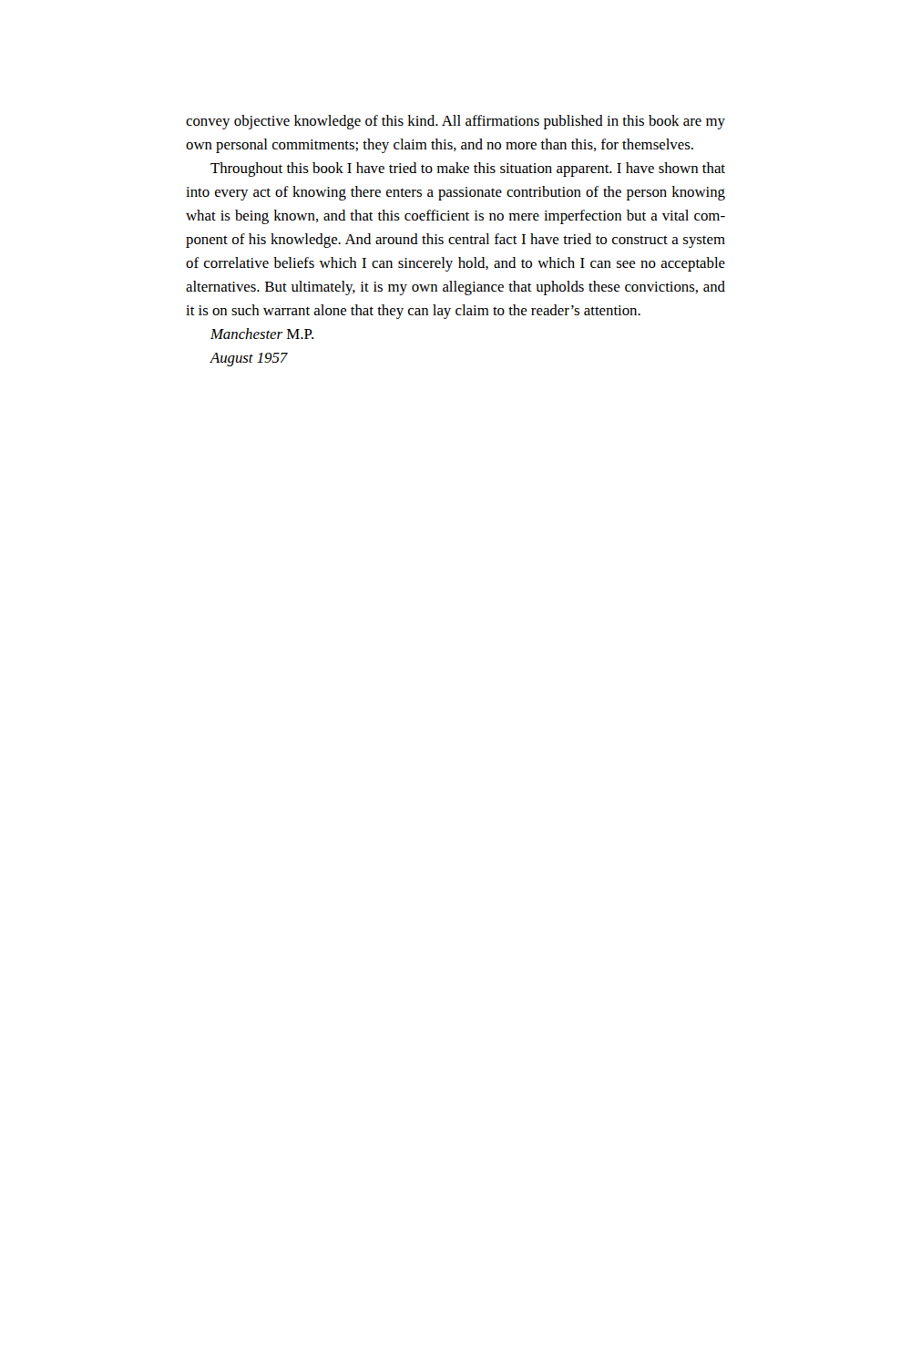convey objective knowledge of this kind. All affirmations published in this book are my own personal commitments; they claim this, and no more than this, for themselves.
Throughout this book I have tried to make this situation apparent. I have shown that into every act of knowing there enters a passionate contribution of the person knowing what is being known, and that this coefficient is no mere imperfection but a vital component of his knowledge. And around this central fact I have tried to construct a system of correlative beliefs which I can sincerely hold, and to which I can see no acceptable alternatives. But ultimately, it is my own allegiance that upholds these convictions, and it is on such warrant alone that they can lay claim to the reader’s attention.
Manchester M.P.
August 1957